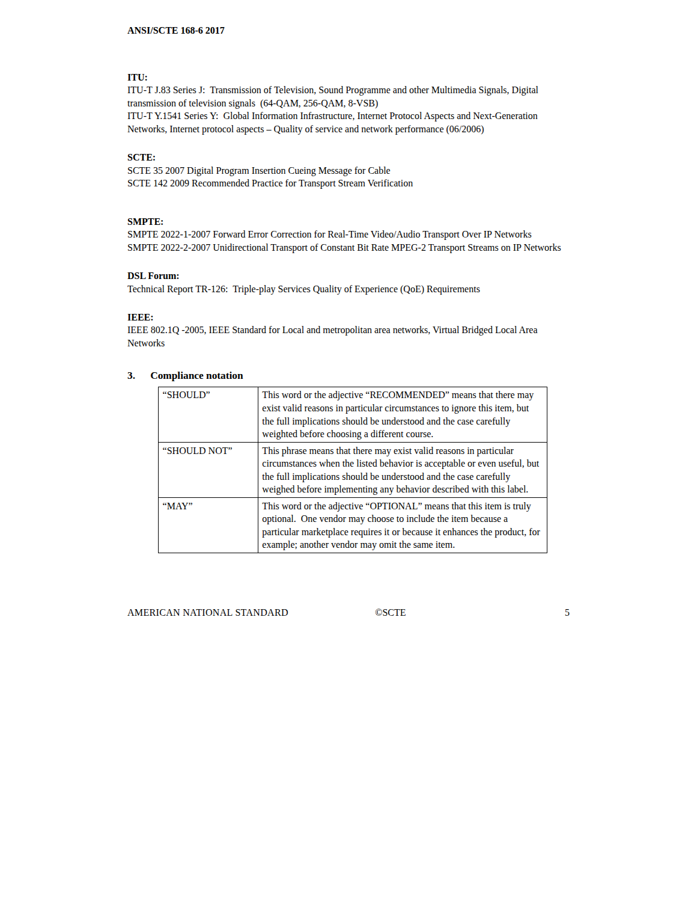ANSI/SCTE 168-6 2017
ITU:
ITU-T J.83 Series J: Transmission of Television, Sound Programme and other Multimedia Signals, Digital transmission of television signals (64-QAM, 256-QAM, 8-VSB)
ITU-T Y.1541 Series Y: Global Information Infrastructure, Internet Protocol Aspects and Next-Generation Networks, Internet protocol aspects – Quality of service and network performance (06/2006)
SCTE:
SCTE 35 2007 Digital Program Insertion Cueing Message for Cable
SCTE 142 2009 Recommended Practice for Transport Stream Verification
SMPTE:
SMPTE 2022-1-2007 Forward Error Correction for Real-Time Video/Audio Transport Over IP Networks
SMPTE 2022-2-2007 Unidirectional Transport of Constant Bit Rate MPEG-2 Transport Streams on IP Networks
DSL Forum:
Technical Report TR-126: Triple-play Services Quality of Experience (QoE) Requirements
IEEE:
IEEE 802.1Q -2005, IEEE Standard for Local and metropolitan area networks, Virtual Bridged Local Area Networks
3. Compliance notation
| “SHOULD” | This word or the adjective “RECOMMENDED” means that there may exist valid reasons in particular circumstances to ignore this item, but the full implications should be understood and the case carefully weighted before choosing a different course. |
| “SHOULD NOT” | This phrase means that there may exist valid reasons in particular circumstances when the listed behavior is acceptable or even useful, but the full implications should be understood and the case carefully weighed before implementing any behavior described with this label. |
| “MAY” | This word or the adjective “OPTIONAL” means that this item is truly optional. One vendor may choose to include the item because a particular marketplace requires it or because it enhances the product, for example; another vendor may omit the same item. |
AMERICAN NATIONAL STANDARD ©SCTE 5